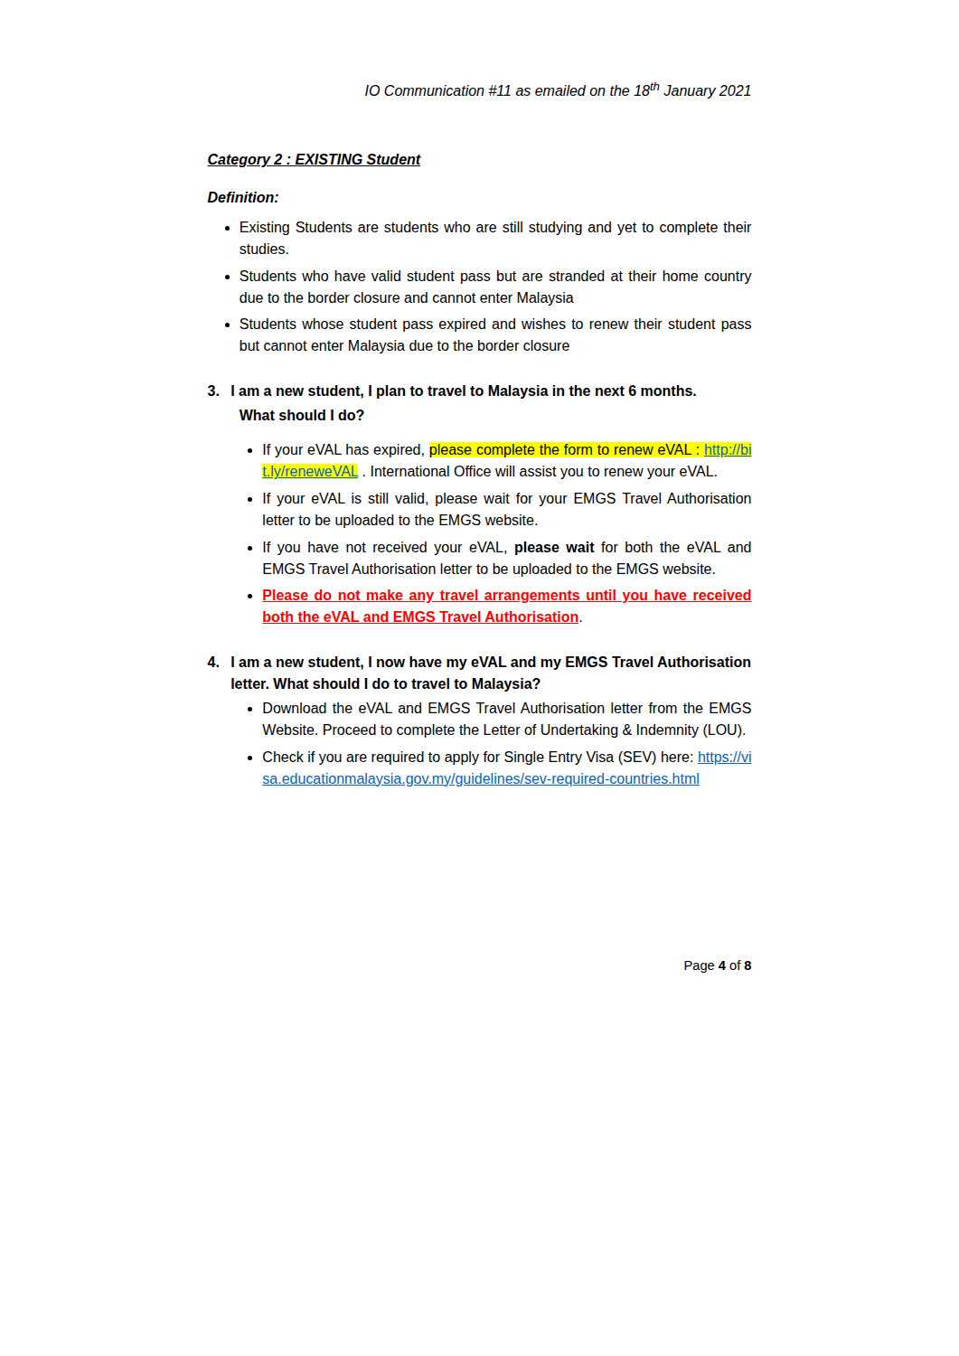IO Communication #11 as emailed on the 18th January 2021
Category 2 : EXISTING Student
Definition:
Existing Students are students who are still studying and yet to complete their studies.
Students who have valid student pass but are stranded at their home country due to the border closure and cannot enter Malaysia
Students whose student pass expired and wishes to renew their student pass but cannot enter Malaysia due to the border closure
I am a new student, I plan to travel to Malaysia in the next 6 months. What should I do?
If your eVAL has expired, please complete the form to renew eVAL : http://bit.ly/reneweVAL . International Office will assist you to renew your eVAL.
If your eVAL is still valid, please wait for your EMGS Travel Authorisation letter to be uploaded to the EMGS website.
If you have not received your eVAL, please wait for both the eVAL and EMGS Travel Authorisation letter to be uploaded to the EMGS website.
Please do not make any travel arrangements until you have received both the eVAL and EMGS Travel Authorisation.
I am a new student, I now have my eVAL and my EMGS Travel Authorisation letter. What should I do to travel to Malaysia?
Download the eVAL and EMGS Travel Authorisation letter from the EMGS Website. Proceed to complete the Letter of Undertaking & Indemnity (LOU).
Check if you are required to apply for Single Entry Visa (SEV) here: https://visa.educationmalaysia.gov.my/guidelines/sev-required-countries.html
Page 4 of 8